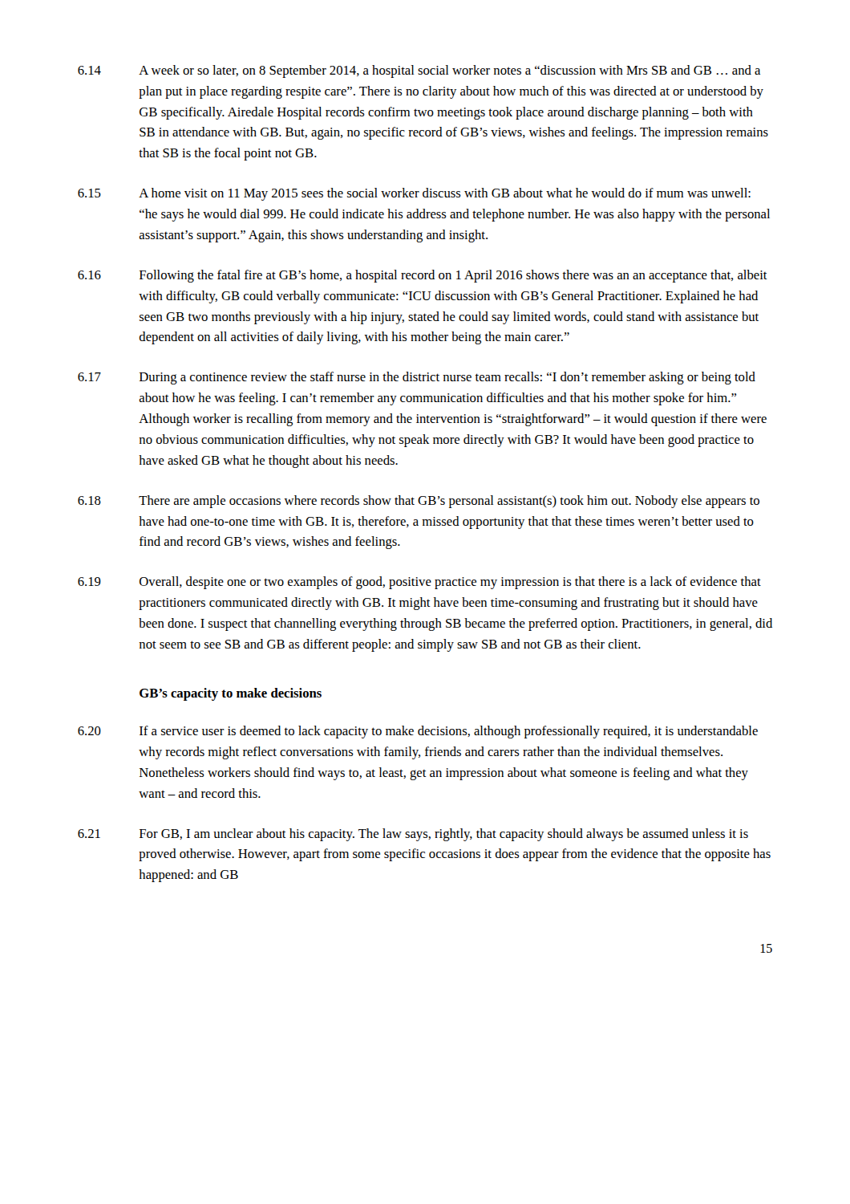6.14
A week or so later, on 8 September 2014, a hospital social worker notes a “discussion with Mrs SB and GB … and a plan put in place regarding respite care”. There is no clarity about how much of this was directed at or understood by GB specifically. Airedale Hospital records confirm two meetings took place around discharge planning – both with SB in attendance with GB. But, again, no specific record of GB’s views, wishes and feelings. The impression remains that SB is the focal point not GB.
6.15
A home visit on 11 May 2015 sees the social worker discuss with GB about what he would do if mum was unwell: “he says he would dial 999. He could indicate his address and telephone number. He was also happy with the personal assistant’s support.” Again, this shows understanding and insight.
6.16
Following the fatal fire at GB’s home, a hospital record on 1 April 2016 shows there was an an acceptance that, albeit with difficulty, GB could verbally communicate: “ICU discussion with GB’s General Practitioner. Explained he had seen GB two months previously with a hip injury, stated he could say limited words, could stand with assistance but dependent on all activities of daily living, with his mother being the main carer.”
6.17
During a continence review the staff nurse in the district nurse team recalls: “I don’t remember asking or being told about how he was feeling. I can’t remember any communication difficulties and that his mother spoke for him.” Although worker is recalling from memory and the intervention is “straightforward” – it would question if there were no obvious communication difficulties, why not speak more directly with GB? It would have been good practice to have asked GB what he thought about his needs.
6.18
There are ample occasions where records show that GB’s personal assistant(s) took him out. Nobody else appears to have had one-to-one time with GB. It is, therefore, a missed opportunity that that these times weren’t better used to find and record GB’s views, wishes and feelings.
6.19
Overall, despite one or two examples of good, positive practice my impression is that there is a lack of evidence that practitioners communicated directly with GB. It might have been time-consuming and frustrating but it should have been done. I suspect that channelling everything through SB became the preferred option. Practitioners, in general, did not seem to see SB and GB as different people: and simply saw SB and not GB as their client.
GB’s capacity to make decisions
6.20
If a service user is deemed to lack capacity to make decisions, although professionally required, it is understandable why records might reflect conversations with family, friends and carers rather than the individual themselves. Nonetheless workers should find ways to, at least, get an impression about what someone is feeling and what they want – and record this.
6.21
For GB, I am unclear about his capacity. The law says, rightly, that capacity should always be assumed unless it is proved otherwise. However, apart from some specific occasions it does appear from the evidence that the opposite has happened: and GB
15